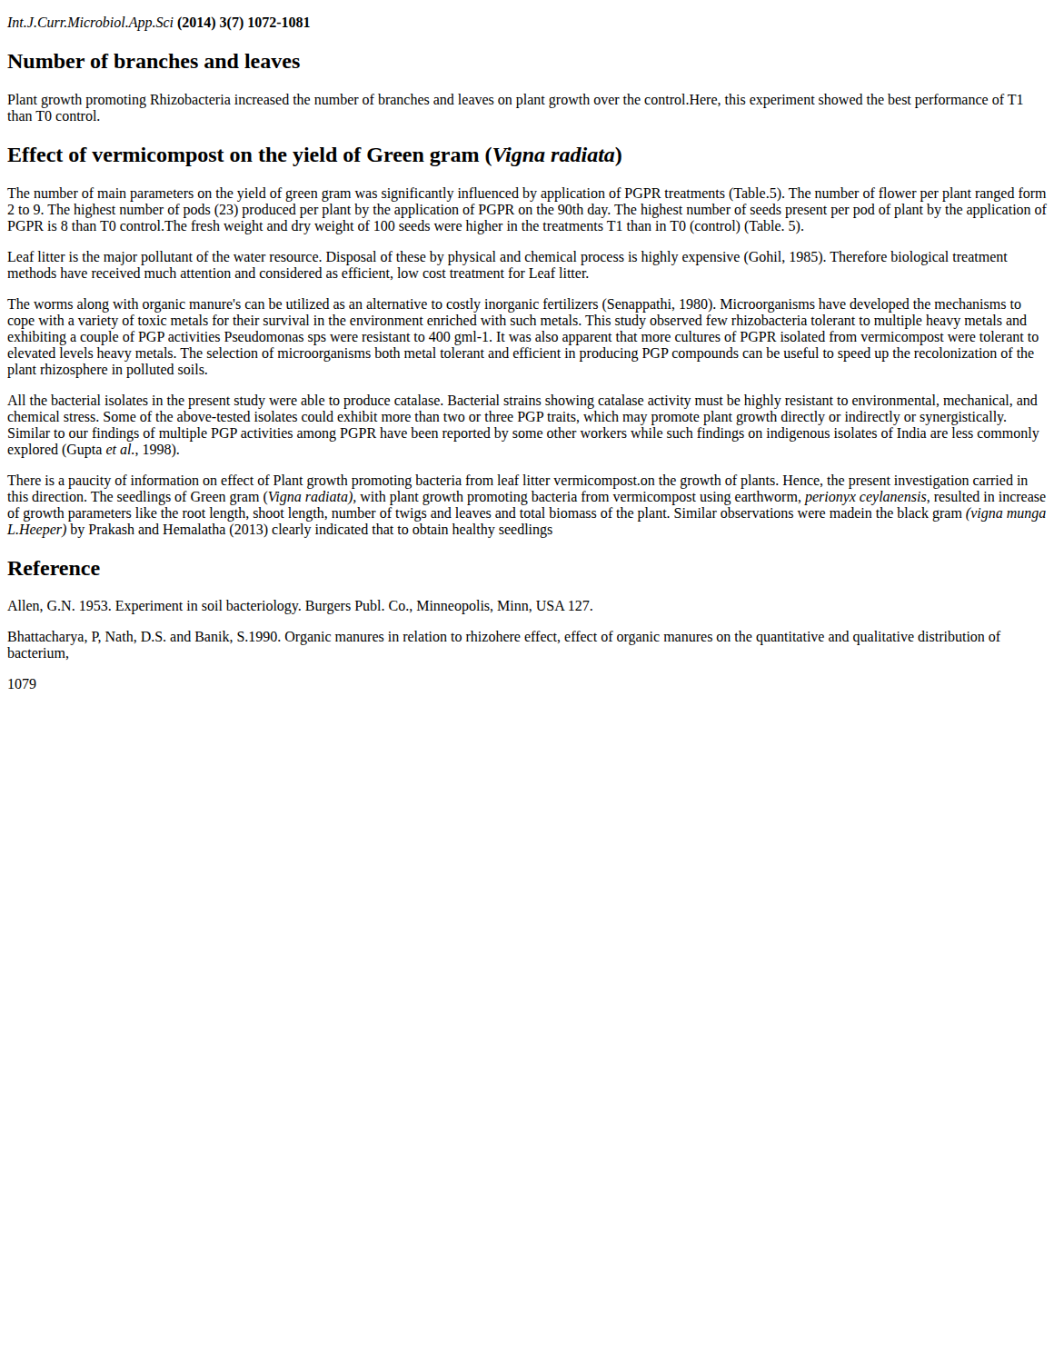Int.J.Curr.Microbiol.App.Sci (2014) 3(7) 1072-1081
Number of branches and leaves
Plant growth promoting Rhizobacteria increased the number of branches and leaves on plant growth over the control.Here, this experiment showed the best performance of T1 than T0 control.
Effect of vermicompost on the yield of Green gram (Vigna radiata)
The number of main parameters on the yield of green gram was significantly influenced by application of PGPR treatments (Table.5). The number of flower per plant ranged form 2 to 9. The highest number of pods (23) produced per plant by the application of PGPR on the 90th day. The highest number of seeds present per pod of plant by the application of PGPR is 8 than T0 control.The fresh weight and dry weight of 100 seeds were higher in the treatments T1 than in T0 (control) (Table. 5).
Leaf litter is the major pollutant of the water resource. Disposal of these by physical and chemical process is highly expensive (Gohil, 1985). Therefore biological treatment methods have received much attention and considered as efficient, low cost treatment for Leaf litter.
The worms along with organic manure's can be utilized as an alternative to costly inorganic fertilizers (Senappathi, 1980). Microorganisms have developed the mechanisms to cope with a variety of toxic metals for their survival in the environment enriched with such metals. This study observed few rhizobacteria tolerant to multiple heavy metals and exhibiting a couple of PGP activities Pseudomonas sps were resistant to 400 gml-1. It was also apparent that more cultures of PGPR isolated from vermicompost were tolerant to elevated levels heavy metals. The selection of microorganisms both metal tolerant and efficient in producing PGP compounds can be useful to speed up the recolonization of the plant rhizosphere in polluted soils.
All the bacterial isolates in the present study were able to produce catalase. Bacterial strains showing catalase activity must be highly resistant to environmental, mechanical, and chemical stress. Some of the above-tested isolates could exhibit more than two or three PGP traits, which may promote plant growth directly or indirectly or synergistically. Similar to our findings of multiple PGP activities among PGPR have been reported by some other workers while such findings on indigenous isolates of India are less commonly explored (Gupta et al., 1998).
There is a paucity of information on effect of Plant growth promoting bacteria from leaf litter vermicompost.on the growth of plants. Hence, the present investigation carried in this direction. The seedlings of Green gram (Vigna radiata), with plant growth promoting bacteria from vermicompost using earthworm, perionyx ceylanensis, resulted in increase of growth parameters like the root length, shoot length, number of twigs and leaves and total biomass of the plant. Similar observations were madein the black gram (vigna munga L.Heeper) by Prakash and Hemalatha (2013) clearly indicated that to obtain healthy seedlings
Reference
Allen, G.N. 1953. Experiment in soil bacteriology. Burgers Publ. Co., Minneopolis, Minn, USA 127.
Bhattacharya, P, Nath, D.S. and Banik, S.1990. Organic manures in relation to rhizohere effect, effect of organic manures on the quantitative and qualitative distribution of bacterium,
1079